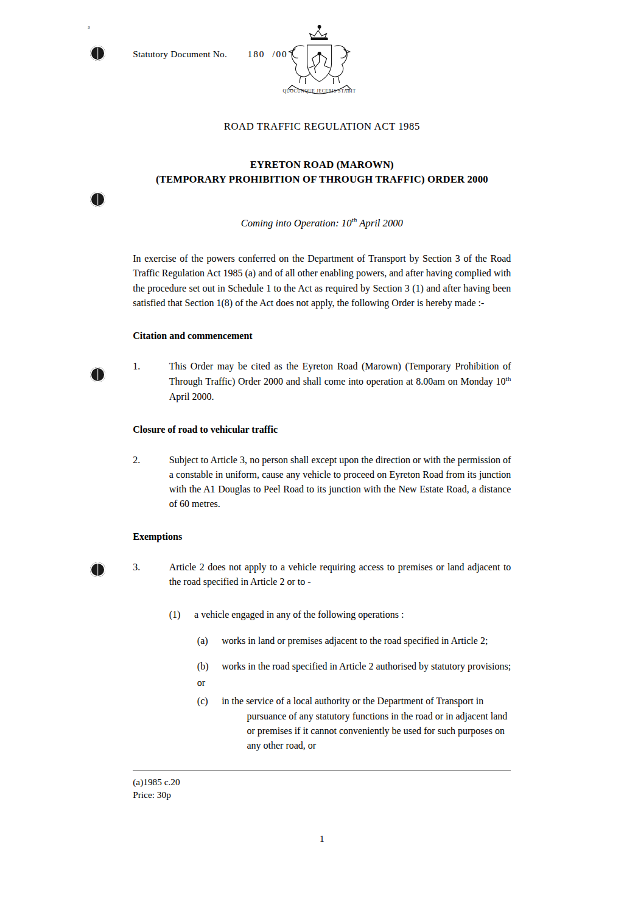ᵃ
QUOCUNQUE JECERIS STABIT
Statutory Document No. 180 /00
ROAD TRAFFIC REGULATION ACT 1985
EYRETON ROAD (MAROWN)
(TEMPORARY PROHIBITION OF THROUGH TRAFFIC) ORDER 2000
Coming into Operation: 10th April 2000
In exercise of the powers conferred on the Department of Transport by Section 3 of the Road Traffic Regulation Act 1985 (a) and of all other enabling powers, and after having complied with the procedure set out in Schedule 1 to the Act as required by Section 3 (1) and after having been satisfied that Section 1(8) of the Act does not apply, the following Order is hereby made :-
Citation and commencement
1. This Order may be cited as the Eyreton Road (Marown) (Temporary Prohibition of Through Traffic) Order 2000 and shall come into operation at 8.00am on Monday 10th April 2000.
Closure of road to vehicular traffic
2. Subject to Article 3, no person shall except upon the direction or with the permission of a constable in uniform, cause any vehicle to proceed on Eyreton Road from its junction with the A1 Douglas to Peel Road to its junction with the New Estate Road, a distance of 60 metres.
Exemptions
3. Article 2 does not apply to a vehicle requiring access to premises or land adjacent to the road specified in Article 2 or to -
(1) a vehicle engaged in any of the following operations :
(a) works in land or premises adjacent to the road specified in Article 2;
(b) works in the road specified in Article 2 authorised by statutory provisions;
or
(c) in the service of a local authority or the Department of Transport in pursuance of any statutory functions in the road or in adjacent land or premises if it cannot conveniently be used for such purposes on any other road, or
(a)1985 c.20
Price: 30p
1